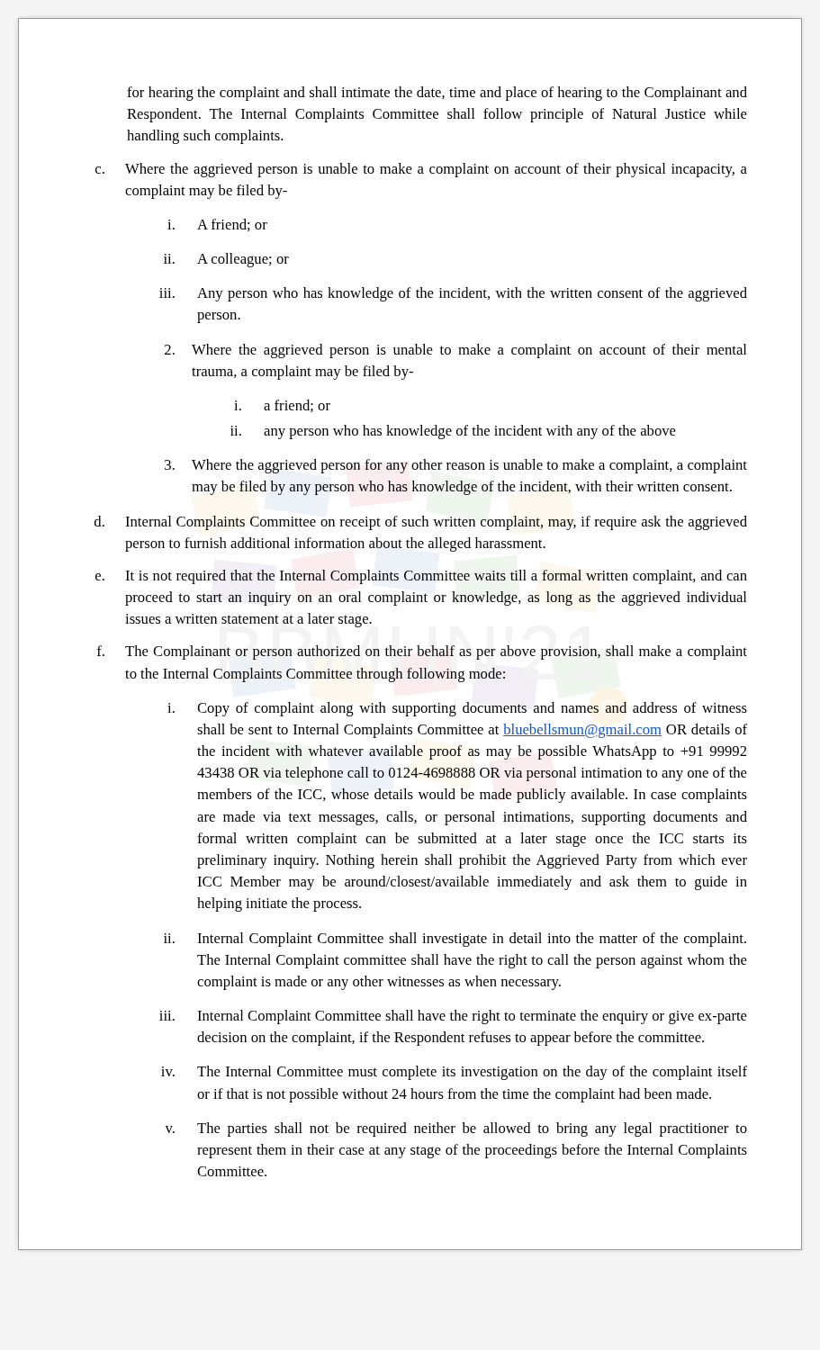BBMUN'21 G
for hearing the complaint and shall intimate the date, time and place of hearing to the Complainant and Respondent. The Internal Complaints Committee shall follow principle of Natural Justice while handling such complaints.
Where the aggrieved person is unable to make a complaint on account of their physical incapacity, a complaint may be filed by-
A friend; or
A colleague; or
Any person who has knowledge of the incident, with the written consent of the aggrieved person.
Where the aggrieved person is unable to make a complaint on account of their mental trauma, a complaint may be filed by-
a friend; or
any person who has knowledge of the incident with any of the above
Where the aggrieved person for any other reason is unable to make a complaint, a complaint may be filed by any person who has knowledge of the incident, with their written consent.
Internal Complaints Committee on receipt of such written complaint, may, if require ask the aggrieved person to furnish additional information about the alleged harassment.
It is not required that the Internal Complaints Committee waits till a formal written complaint, and can proceed to start an inquiry on an oral complaint or knowledge, as long as the aggrieved individual issues a written statement at a later stage.
The Complainant or person authorized on their behalf as per above provision, shall make a complaint to the Internal Complaints Committee through following mode:
Copy of complaint along with supporting documents and names and address of witness shall be sent to Internal Complaints Committee at bluebellsmun@gmail.com OR details of the incident with whatever available proof as may be possible WhatsApp to +91 99992 43438 OR via telephone call to 0124-4698888 OR via personal intimation to any one of the members of the ICC, whose details would be made publicly available. In case complaints are made via text messages, calls, or personal intimations, supporting documents and formal written complaint can be submitted at a later stage once the ICC starts its preliminary inquiry. Nothing herein shall prohibit the Aggrieved Party from which ever ICC Member may be around/closest/available immediately and ask them to guide in helping initiate the process.
Internal Complaint Committee shall investigate in detail into the matter of the complaint. The Internal Complaint committee shall have the right to call the person against whom the complaint is made or any other witnesses as when necessary.
Internal Complaint Committee shall have the right to terminate the enquiry or give ex-parte decision on the complaint, if the Respondent refuses to appear before the committee.
The Internal Committee must complete its investigation on the day of the complaint itself or if that is not possible without 24 hours from the time the complaint had been made.
The parties shall not be required neither be allowed to bring any legal practitioner to represent them in their case at any stage of the proceedings before the Internal Complaints Committee.